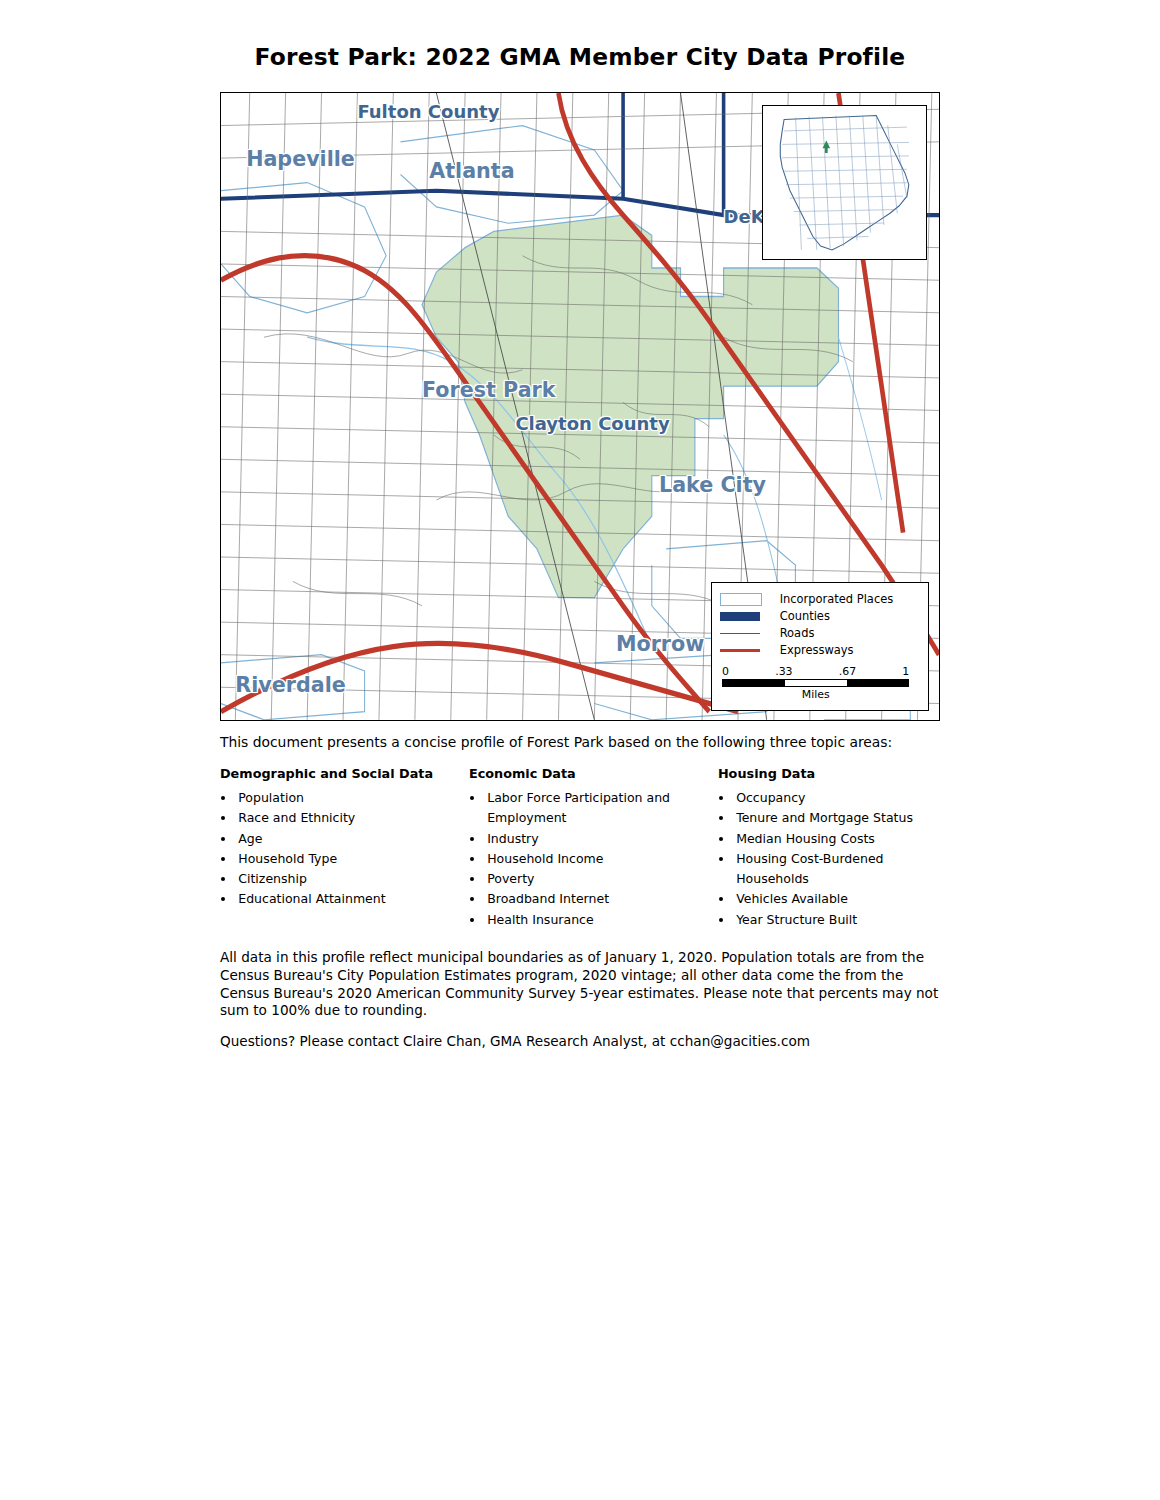Forest Park: 2022 GMA Member City Data Profile
Hapeville
Atlanta
Fulton County
DeKalb County
Forest Park
Clayton County
Lake City
Morrow
Riverdale
| | Incorporated Places |
| | Counties |
| | Roads |
| | Expressways |
0.33.671
Miles
This document presents a concise profile of Forest Park based on the following three topic areas:
Demographic and Social Data
Population
Race and Ethnicity
Age
Household Type
Citizenship
Educational Attainment
Economic Data
Labor Force Participation and Employment
Industry
Household Income
Poverty
Broadband Internet
Health Insurance
Housing Data
Occupancy
Tenure and Mortgage Status
Median Housing Costs
Housing Cost-Burdened Households
Vehicles Available
Year Structure Built
All data in this profile reflect municipal boundaries as of January 1, 2020. Population totals are from the Census Bureau's City Population Estimates program, 2020 vintage; all other data come the from the Census Bureau's 2020 American Community Survey 5-year estimates. Please note that percents may not sum to 100% due to rounding.
Questions? Please contact Claire Chan, GMA Research Analyst, at cchan@gacities.com